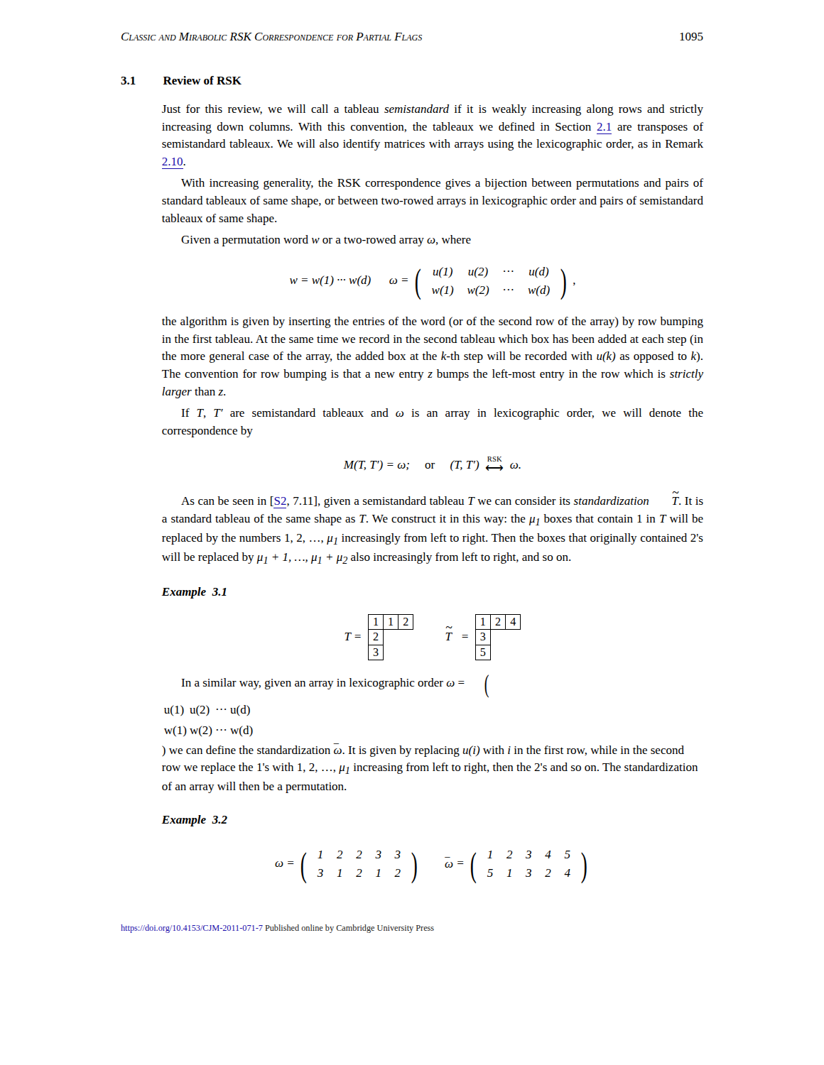Classic and Mirabolic RSK Correspondence for Partial Flags 1095
3.1 Review of RSK
Just for this review, we will call a tableau semistandard if it is weakly increasing along rows and strictly increasing down columns. With this convention, the tableaux we defined in Section 2.1 are transposes of semistandard tableaux. We will also identify matrices with arrays using the lexicographic order, as in Remark 2.10.
With increasing generality, the RSK correspondence gives a bijection between permutations and pairs of standard tableaux of same shape, or between two-rowed arrays in lexicographic order and pairs of semistandard tableaux of same shape.
Given a permutation word w or a two-rowed array ω, where
w = w(1) ··· w(d) ω = (
| u(1) | u(2) | ··· | u(d) |
| w(1) | w(2) | ··· | w(d) |
) ,
the algorithm is given by inserting the entries of the word (or of the second row of the array) by row bumping in the first tableau. At the same time we record in the second tableau which box has been added at each step (in the more general case of the array, the added box at the k-th step will be recorded with u(k) as opposed to k). The convention for row bumping is that a new entry z bumps the left-most entry in the row which is strictly larger than z.
If T, T′ are semistandard tableaux and ω is an array in lexicographic order, we will denote the correspondence by
M(T, T′) = ω; or (T, T′) RSK ⟷ ω.
As can be seen in [S2, 7.11], given a semistandard tableau T we can consider its standardization T. It is a standard tableau of the same shape as T. We construct it in this way: the μ1 boxes that contain 1 in T will be replaced by the numbers 1, 2, …, μ1 increasingly from left to right. Then the boxes that originally contained 2's will be replaced by μ1 + 1, …, μ1 + μ2 also increasingly from left to right, and so on.
Example 3.1
T =
| 1 | 1 | 2 |
| 2 | | |
| 3 | | |
T =
| 1 | 2 | 4 |
| 3 | | |
| 5 | | |
In a similar way, given an array in lexicographic order ω = (
| u(1) | u(2) | ··· | u(d) |
| w(1) | w(2) | ··· | w(d) |
) we can define the standardization ω. It is given by replacing u(i) with i in the first row, while in the second row we replace the 1's with 1, 2, …, μ1 increasing from left to right, then the 2's and so on. The standardization of an array will then be a permutation.
Example 3.2
ω = (
| 1 | 2 | 2 | 3 | 3 |
| 3 | 1 | 2 | 1 | 2 |
) ω = (
| 1 | 2 | 3 | 4 | 5 |
| 5 | 1 | 3 | 2 | 4 |
)
https://doi.org/10.4153/CJM-2011-071-7 Published online by Cambridge University Press